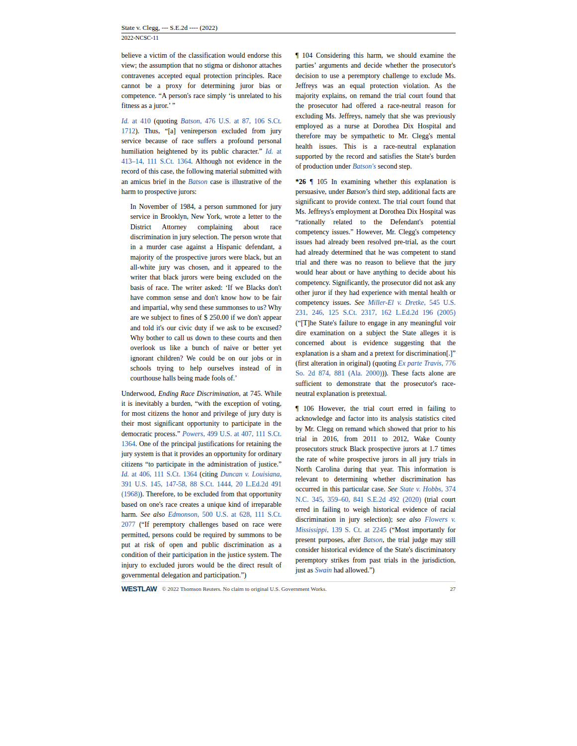State v. Clegg, --- S.E.2d ---- (2022)
2022-NCSC-11
believe a victim of the classification would endorse this view; the assumption that no stigma or dishonor attaches contravenes accepted equal protection principles. Race cannot be a proxy for determining juror bias or competence. “A person's race simply ‘is unrelated to his fitness as a juror.’ ”
Id. at 410 (quoting Batson, 476 U.S. at 87, 106 S.Ct. 1712). Thus, “[a] venireperson excluded from jury service because of race suffers a profound personal humiliation heightened by its public character.” Id. at 413–14, 111 S.Ct. 1364. Although not evidence in the record of this case, the following material submitted with an amicus brief in the Batson case is illustrative of the harm to prospective jurors:
In November of 1984, a person summoned for jury service in Brooklyn, New York, wrote a letter to the District Attorney complaining about race discrimination in jury selection. The person wrote that in a murder case against a Hispanic defendant, a majority of the prospective jurors were black, but an all-white jury was chosen, and it appeared to the writer that black jurors were being excluded on the basis of race. The writer asked: ‘If we Blacks don't have common sense and don't know how to be fair and impartial, why send these summonses to us? Why are we subject to fines of $ 250.00 if we don't appear and told it's our civic duty if we ask to be excused? Why bother to call us down to these courts and then overlook us like a bunch of naive or better yet ignorant children? We could be on our jobs or in schools trying to help ourselves instead of in courthouse halls being made fools of.’
Underwood, Ending Race Discrimination, at 745. While it is inevitably a burden, “with the exception of voting, for most citizens the honor and privilege of jury duty is their most significant opportunity to participate in the democratic process.” Powers, 499 U.S. at 407, 111 S.Ct. 1364. One of the principal justifications for retaining the jury system is that it provides an opportunity for ordinary citizens “to participate in the administration of justice.” Id. at 406, 111 S.Ct. 1364 (citing Duncan v. Louisiana, 391 U.S. 145, 147-58, 88 S.Ct. 1444, 20 L.Ed.2d 491 (1968)). Therefore, to be excluded from that opportunity based on one's race creates a unique kind of irreparable harm. See also Edmonson, 500 U.S. at 628, 111 S.Ct. 2077 (“If peremptory challenges based on race were permitted, persons could be required by summons to be put at risk of open and public discrimination as a condition of their participation in the justice system. The injury to excluded jurors would be the direct result of governmental delegation and participation.”)
¶ 104 Considering this harm, we should examine the parties’ arguments and decide whether the prosecutor's decision to use a peremptory challenge to exclude Ms. Jeffreys was an equal protection violation. As the majority explains, on remand the trial court found that the prosecutor had offered a race-neutral reason for excluding Ms. Jeffreys, namely that she was previously employed as a nurse at Dorothea Dix Hospital and therefore may be sympathetic to Mr. Clegg's mental health issues. This is a race-neutral explanation supported by the record and satisfies the State's burden of production under Batson's second step.
*26 ¶ 105 In examining whether this explanation is persuasive, under Batson’s third step, additional facts are significant to provide context. The trial court found that Ms. Jeffreys's employment at Dorothea Dix Hospital was “rationally related to the Defendant's potential competency issues.” However, Mr. Clegg's competency issues had already been resolved pre-trial, as the court had already determined that he was competent to stand trial and there was no reason to believe that the jury would hear about or have anything to decide about his competency. Significantly, the prosecutor did not ask any other juror if they had experience with mental health or competency issues. See Miller-El v. Dretke, 545 U.S. 231, 246, 125 S.Ct. 2317, 162 L.Ed.2d 196 (2005) (“[T]he State's failure to engage in any meaningful voir dire examination on a subject the State alleges it is concerned about is evidence suggesting that the explanation is a sham and a pretext for discrimination[.]” (first alteration in original) (quoting Ex parte Travis, 776 So. 2d 874, 881 (Ala. 2000))). These facts alone are sufficient to demonstrate that the prosecutor's race-neutral explanation is pretextual.
¶ 106 However, the trial court erred in failing to acknowledge and factor into its analysis statistics cited by Mr. Clegg on remand which showed that prior to his trial in 2016, from 2011 to 2012, Wake County prosecutors struck Black prospective jurors at 1.7 times the rate of white prospective jurors in all jury trials in North Carolina during that year. This information is relevant to determining whether discrimination has occurred in this particular case. See State v. Hobbs, 374 N.C. 345, 359–60, 841 S.E.2d 492 (2020) (trial court erred in failing to weigh historical evidence of racial discrimination in jury selection); see also Flowers v. Mississippi, 139 S. Ct. at 2245 (“Most importantly for present purposes, after Batson, the trial judge may still consider historical evidence of the State's discriminatory peremptory strikes from past trials in the jurisdiction, just as Swain had allowed.”)
WESTLAW © 2022 Thomson Reuters. No claim to original U.S. Government Works. 27